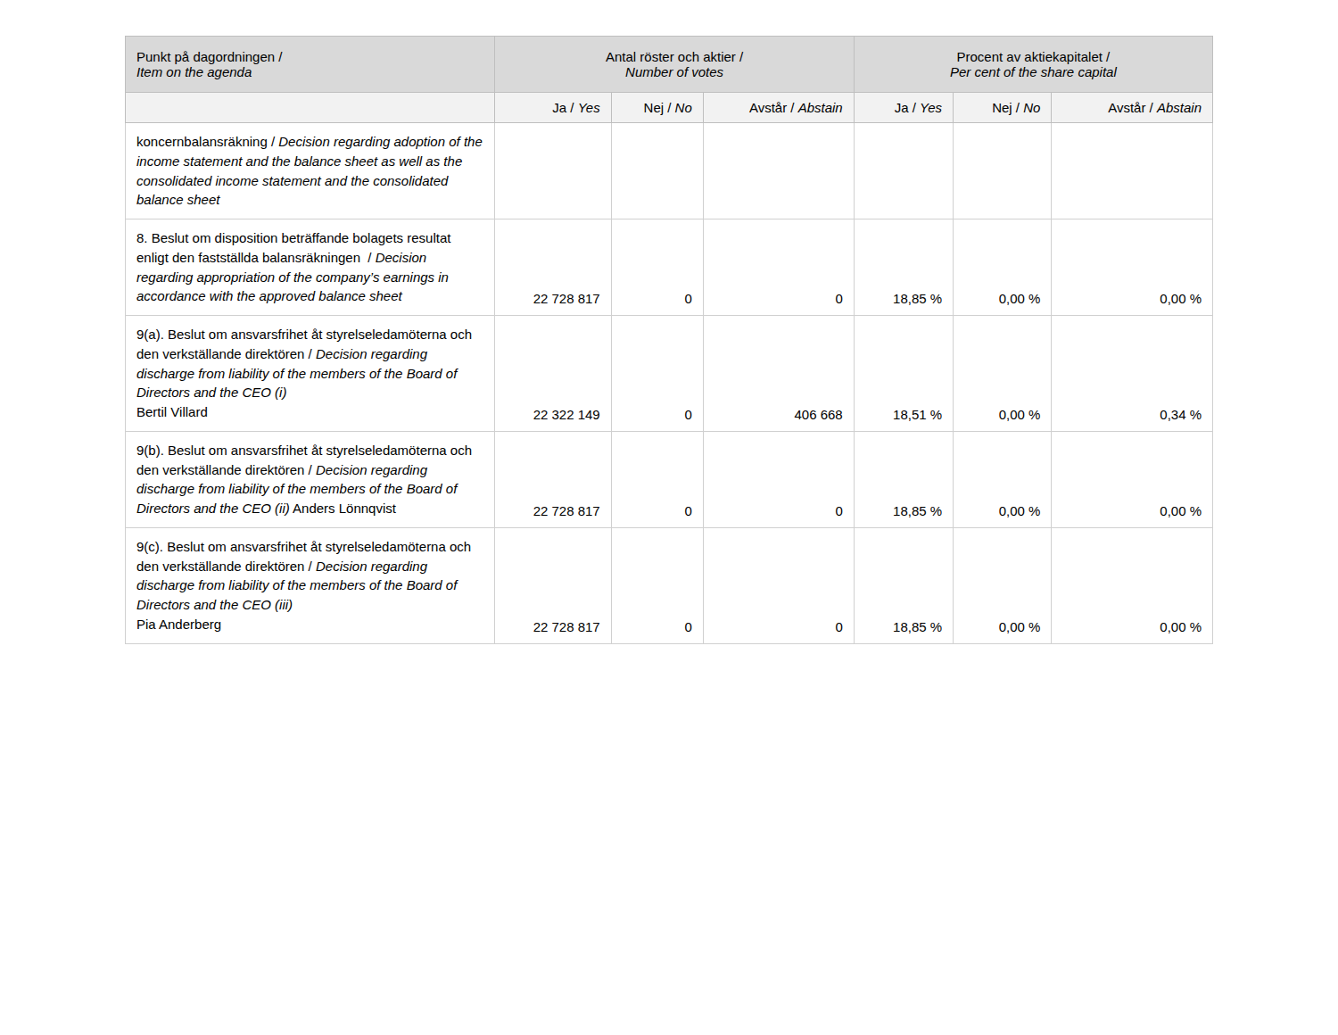| Punkt på dagordningen / Item on the agenda | Antal röster och aktier / Number of votes | Procent av aktiekapitalet / Per cent of the share capital |
| --- | --- | --- |
| | Ja / Yes | Nej / No | Avstår / Abstain | Ja / Yes | Nej / No | Avstår / Abstain |
| koncernbalansräkning / Decision regarding adoption of the income statement and the balance sheet as well as the consolidated income statement and the consolidated balance sheet | | | | | | |
| 8. Beslut om disposition beträffande bolagets resultat enligt den fastställda balansräkningen / Decision regarding appropriation of the company’s earnings in accordance with the approved balance sheet | 22 728 817 | 0 | 0 | 18,85 % | 0,00 % | 0,00 % |
| 9(a). Beslut om ansvarsfrihet åt styrelseledamöterna och den verkställande direktören / Decision regarding discharge from liability of the members of the Board of Directors and the CEO (i) Bertil Villard | 22 322 149 | 0 | 406 668 | 18,51 % | 0,00 % | 0,34 % |
| 9(b). Beslut om ansvarsfrihet åt styrelseledamöterna och den verkställande direktören / Decision regarding discharge from liability of the members of the Board of Directors and the CEO (ii) Anders Lönnqvist | 22 728 817 | 0 | 0 | 18,85 % | 0,00 % | 0,00 % |
| 9(c). Beslut om ansvarsfrihet åt styrelseledamöterna och den verkställande direktören / Decision regarding discharge from liability of the members of the Board of Directors and the CEO (iii) Pia Anderberg | 22 728 817 | 0 | 0 | 18,85 % | 0,00 % | 0,00 % |